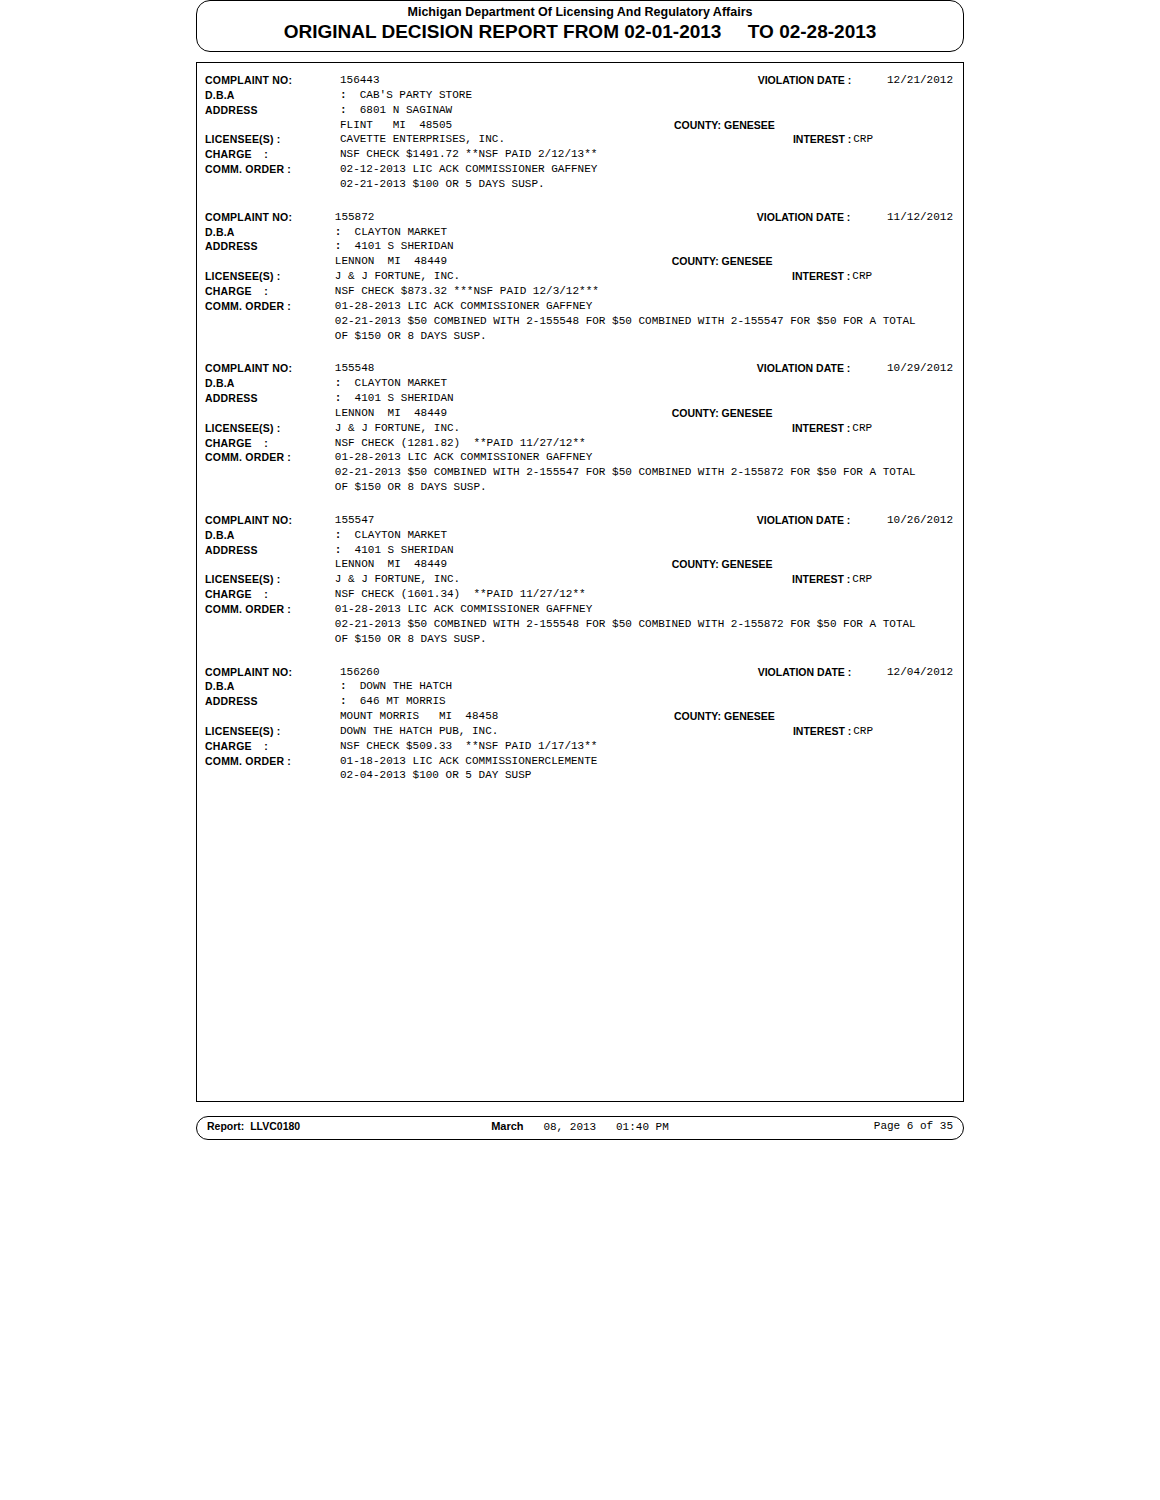Michigan Department Of Licensing And Regulatory Affairs
ORIGINAL DECISION REPORT FROM 02-01-2013 TO 02-28-2013
| COMPLAINT NO: | 156443 | VIOLATION DATE : | 12/21/2012 |
| D.B.A | : CAB'S PARTY STORE |
| ADDRESS | : 6801 N SAGINAW |
| | FLINT MI 48505 | COUNTY: GENESEE |
| LICENSEE(S) : | CAVETTE ENTERPRISES, INC. | INTEREST : | CRP |
| CHARGE : | NSF CHECK $1491.72 **NSF PAID 2/12/13** |
| COMM. ORDER : | 02-12-2013 LIC ACK COMMISSIONER GAFFNEY |
| | 02-21-2013 $100 OR 5 DAYS SUSP. |
| COMPLAINT NO: | 155872 | VIOLATION DATE : | 11/12/2012 |
| D.B.A | : CLAYTON MARKET |
| ADDRESS | : 4101 S SHERIDAN |
| | LENNON MI 48449 | COUNTY: GENESEE |
| LICENSEE(S) : | J & J FORTUNE, INC. | INTEREST : | CRP |
| CHARGE : | NSF CHECK $873.32 ***NSF PAID 12/3/12*** |
| COMM. ORDER : | 01-28-2013 LIC ACK COMMISSIONER GAFFNEY |
| | 02-21-2013 $50 COMBINED WITH 2-155548 FOR $50 COMBINED WITH 2-155547 FOR $50 FOR A TOTAL OF $150 OR 8 DAYS SUSP. |
| COMPLAINT NO: | 155548 | VIOLATION DATE : | 10/29/2012 |
| D.B.A | : CLAYTON MARKET |
| ADDRESS | : 4101 S SHERIDAN |
| | LENNON MI 48449 | COUNTY: GENESEE |
| LICENSEE(S) : | J & J FORTUNE, INC. | INTEREST : | CRP |
| CHARGE : | NSF CHECK (1281.82) **PAID 11/27/12** |
| COMM. ORDER : | 01-28-2013 LIC ACK COMMISSIONER GAFFNEY |
| | 02-21-2013 $50 COMBINED WITH 2-155547 FOR $50 COMBINED WITH 2-155872 FOR $50 FOR A TOTAL OF $150 OR 8 DAYS SUSP. |
| COMPLAINT NO: | 155547 | VIOLATION DATE : | 10/26/2012 |
| D.B.A | : CLAYTON MARKET |
| ADDRESS | : 4101 S SHERIDAN |
| | LENNON MI 48449 | COUNTY: GENESEE |
| LICENSEE(S) : | J & J FORTUNE, INC. | INTEREST : | CRP |
| CHARGE : | NSF CHECK (1601.34) **PAID 11/27/12** |
| COMM. ORDER : | 01-28-2013 LIC ACK COMMISSIONER GAFFNEY |
| | 02-21-2013 $50 COMBINED WITH 2-155548 FOR $50 COMBINED WITH 2-155872 FOR $50 FOR A TOTAL OF $150 OR 8 DAYS SUSP. |
| COMPLAINT NO: | 156260 | VIOLATION DATE : | 12/04/2012 |
| D.B.A | : DOWN THE HATCH |
| ADDRESS | : 646 MT MORRIS |
| | MOUNT MORRIS MI 48458 | COUNTY: GENESEE |
| LICENSEE(S) : | DOWN THE HATCH PUB, INC. | INTEREST : | CRP |
| CHARGE : | NSF CHECK $509.33 **NSF PAID 1/17/13** |
| COMM. ORDER : | 01-18-2013 LIC ACK COMMISSIONERCLEMENTE |
| | 02-04-2013 $100 OR 5 DAY SUSP |
Report: LLVC0180
March 08, 2013 01:40 PM
Page 6 of 35